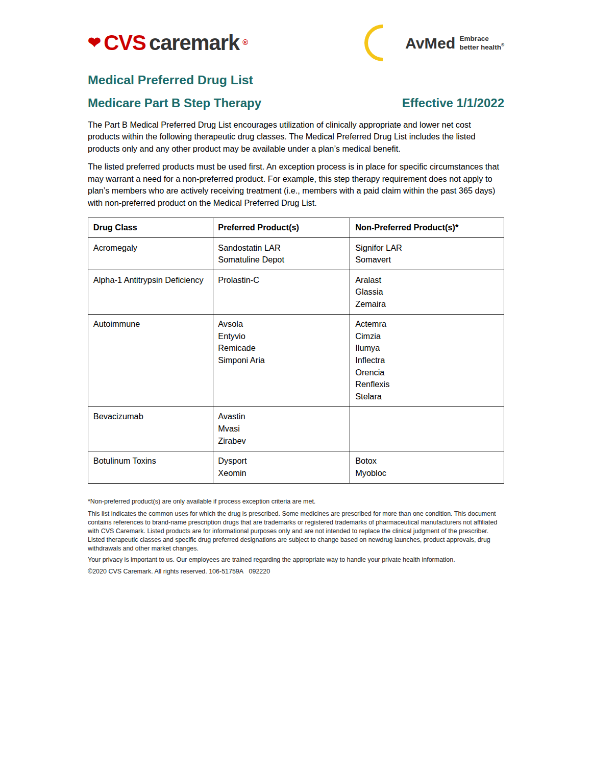❤CVS caremark®
AvMed
Embrace
better health®
Medical Preferred Drug List
Medicare Part B Step Therapy
Effective 1/1/2022
The Part B Medical Preferred Drug List encourages utilization of clinically appropriate and lower net cost products within the following therapeutic drug classes. The Medical Preferred Drug List includes the listed products only and any other product may be available under a plan’s medical benefit.
The listed preferred products must be used first. An exception process is in place for specific circumstances that may warrant a need for a non-preferred product. For example, this step therapy requirement does not apply to plan’s members who are actively receiving treatment (i.e., members with a paid claim within the past 365 days) with non-preferred product on the Medical Preferred Drug List.
| Drug Class | Preferred Product(s) | Non-Preferred Product(s)* |
| --- | --- | --- |
| Acromegaly | Sandostatin LAR Somatuline Depot | Signifor LAR Somavert |
| Alpha-1 Antitrypsin Deficiency | Prolastin-C | Aralast Glassia Zemaira |
| Autoimmune | Avsola Entyvio Remicade Simponi Aria | Actemra Cimzia Ilumya Inflectra Orencia Renflexis Stelara |
| Bevacizumab | Avastin Mvasi Zirabev | |
| Botulinum Toxins | Dysport Xeomin | Botox Myobloc |
*Non-preferred product(s) are only available if process exception criteria are met.
This list indicates the common uses for which the drug is prescribed. Some medicines are prescribed for more than one condition. This document contains references to brand-name prescription drugs that are trademarks or registered trademarks of pharmaceutical manufacturers not affiliated with CVS Caremark. Listed products are for informational purposes only and are not intended to replace the clinical judgment of the prescriber. Listed therapeutic classes and specific drug preferred designations are subject to change based on newdrug launches, product approvals, drug withdrawals and other market changes.
Your privacy is important to us. Our employees are trained regarding the appropriate way to handle your private health information.
©2020 CVS Caremark. All rights reserved. 106-51759A 092220